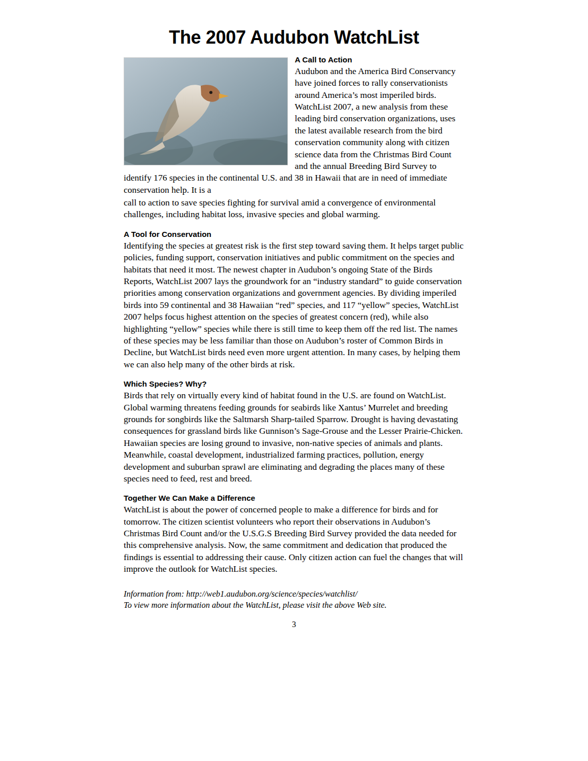The 2007 Audubon WatchList
A Call to Action
Audubon and the America Bird Conservancy have joined forces to rally conservationists around America’s most imperiled birds. WatchList 2007, a new analysis from these leading bird conservation organizations, uses the latest available research from the bird conservation community along with citizen science data from the Christmas Bird Count and the annual Breeding Bird Survey to identify 176 species in the continental U.S. and 38 in Hawaii that are in need of immediate conservation help. It is a
call to action to save species fighting for survival amid a convergence of environmental challenges, including habitat loss, invasive species and global warming.
A Tool for Conservation
Identifying the species at greatest risk is the first step toward saving them. It helps target public policies, funding support, conservation initiatives and public commitment on the species and habitats that need it most. The newest chapter in Audubon’s ongoing State of the Birds Reports, WatchList 2007 lays the groundwork for an “industry standard” to guide conservation priorities among conservation organizations and government agencies. By dividing imperiled birds into 59 continental and 38 Hawaiian “red” species, and 117 “yellow” species, WatchList 2007 helps focus highest attention on the species of greatest concern (red), while also highlighting “yellow” species while there is still time to keep them off the red list. The names of these species may be less familiar than those on Audubon’s roster of Common Birds in Decline, but WatchList birds need even more urgent attention. In many cases, by helping them we can also help many of the other birds at risk.
Which Species? Why?
Birds that rely on virtually every kind of habitat found in the U.S. are found on WatchList. Global warming threatens feeding grounds for seabirds like Xantus’ Murrelet and breeding grounds for songbirds like the Saltmarsh Sharp-tailed Sparrow. Drought is having devastating consequences for grassland birds like Gunnison’s Sage-Grouse and the Lesser Prairie-Chicken. Hawaiian species are losing ground to invasive, non-native species of animals and plants. Meanwhile, coastal development, industrialized farming practices, pollution, energy development and suburban sprawl are eliminating and degrading the places many of these species need to feed, rest and breed.
Together We Can Make a Difference
WatchList is about the power of concerned people to make a difference for birds and for tomorrow. The citizen scientist volunteers who report their observations in Audubon’s Christmas Bird Count and/or the U.S.G.S Breeding Bird Survey provided the data needed for this comprehensive analysis. Now, the same commitment and dedication that produced the findings is essential to addressing their cause. Only citizen action can fuel the changes that will improve the outlook for WatchList species.
Information from: http://web1.audubon.org/science/species/watchlist/ To view more information about the WatchList, please visit the above Web site.
3